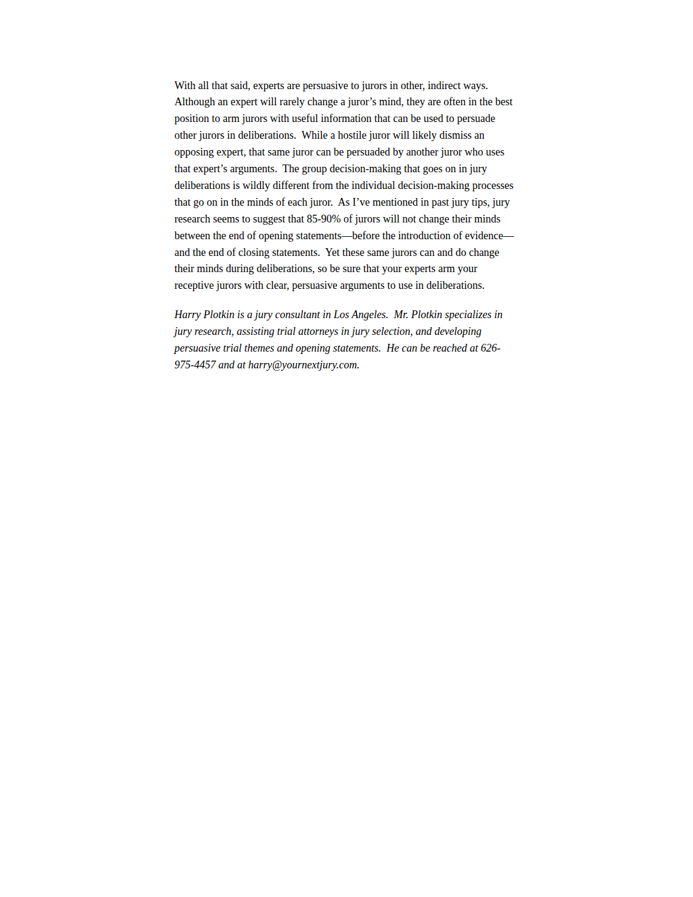With all that said, experts are persuasive to jurors in other, indirect ways. Although an expert will rarely change a juror’s mind, they are often in the best position to arm jurors with useful information that can be used to persuade other jurors in deliberations. While a hostile juror will likely dismiss an opposing expert, that same juror can be persuaded by another juror who uses that expert’s arguments. The group decision-making that goes on in jury deliberations is wildly different from the individual decision-making processes that go on in the minds of each juror. As I’ve mentioned in past jury tips, jury research seems to suggest that 85-90% of jurors will not change their minds between the end of opening statements—before the introduction of evidence—and the end of closing statements. Yet these same jurors can and do change their minds during deliberations, so be sure that your experts arm your receptive jurors with clear, persuasive arguments to use in deliberations.
Harry Plotkin is a jury consultant in Los Angeles. Mr. Plotkin specializes in jury research, assisting trial attorneys in jury selection, and developing persuasive trial themes and opening statements. He can be reached at 626-975-4457 and at harry@yournextjury.com.